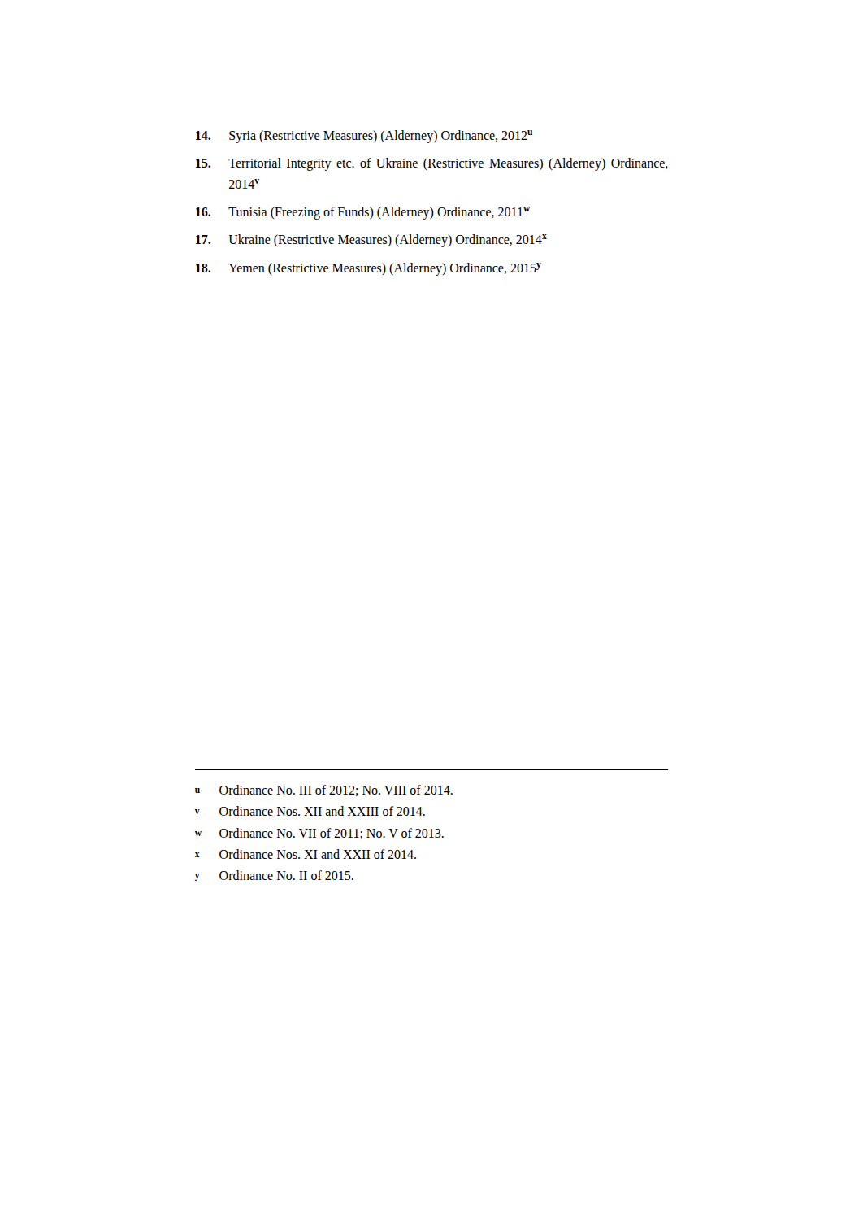14. Syria (Restrictive Measures) (Alderney) Ordinance, 2012u
15. Territorial Integrity etc. of Ukraine (Restrictive Measures) (Alderney) Ordinance, 2014v
16. Tunisia (Freezing of Funds) (Alderney) Ordinance, 2011w
17. Ukraine (Restrictive Measures) (Alderney) Ordinance, 2014x
18. Yemen (Restrictive Measures) (Alderney) Ordinance, 2015y
| u | Ordinance No. III of 2012; No. VIII of 2014. |
| v | Ordinance Nos. XII and XXIII of 2014. |
| w | Ordinance No. VII of 2011; No. V of 2013. |
| x | Ordinance Nos. XI and XXII of 2014. |
| y | Ordinance No. II of 2015. |